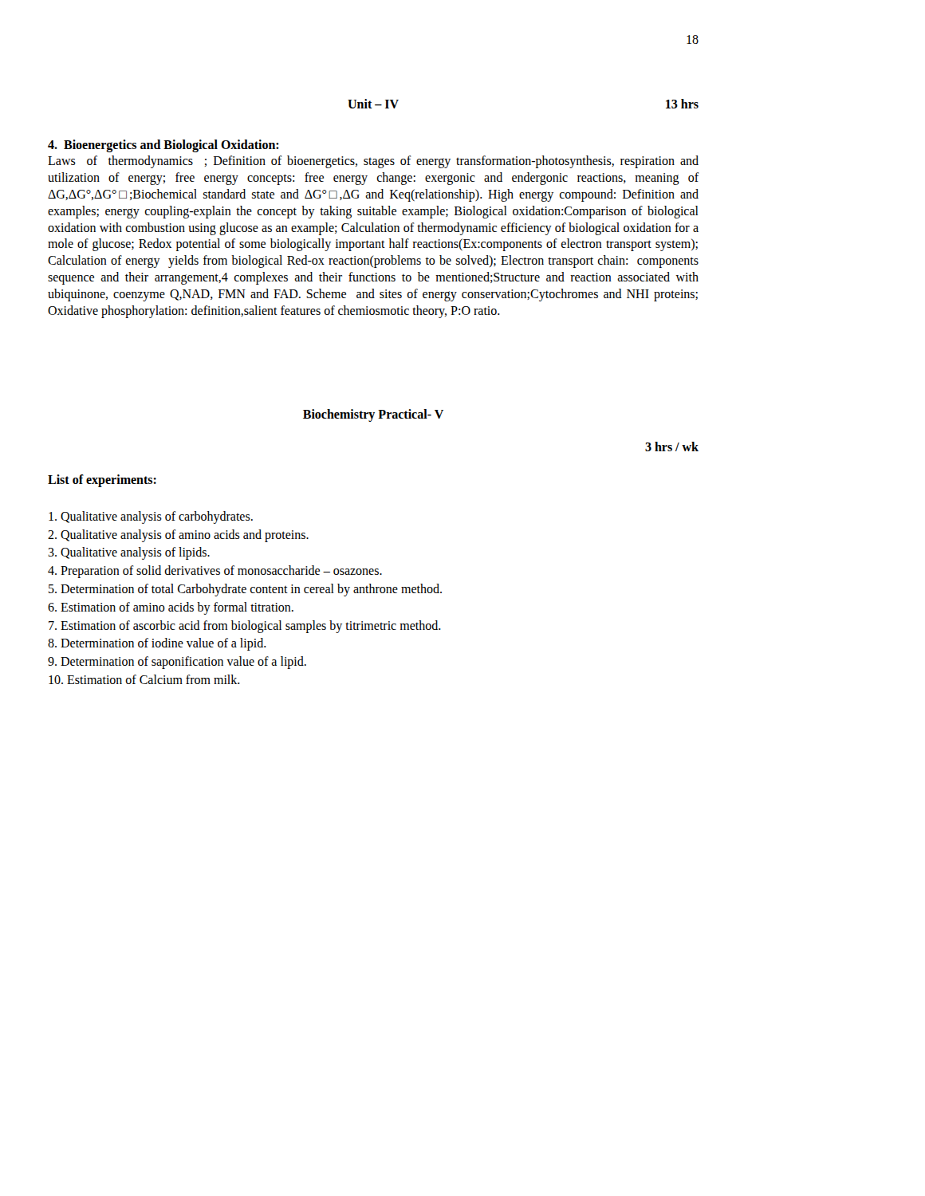18
Unit – IV 13 hrs
4. Bioenergetics and Biological Oxidation:
Laws of thermodynamics ; Definition of bioenergetics, stages of energy transformation-photosynthesis, respiration and utilization of energy; free energy concepts: free energy change: exergonic and endergonic reactions, meaning of ΔG,ΔG°,ΔG°□;Biochemical standard state and ΔG°□,ΔG and Keq(relationship). High energy compound: Definition and examples; energy coupling-explain the concept by taking suitable example; Biological oxidation:Comparison of biological oxidation with combustion using glucose as an example; Calculation of thermodynamic efficiency of biological oxidation for a mole of glucose; Redox potential of some biologically important half reactions(Ex:components of electron transport system); Calculation of energy yields from biological Red-ox reaction(problems to be solved); Electron transport chain: components sequence and their arrangement,4 complexes and their functions to be mentioned;Structure and reaction associated with ubiquinone, coenzyme Q,NAD, FMN and FAD. Scheme and sites of energy conservation;Cytochromes and NHI proteins; Oxidative phosphorylation: definition,salient features of chemiosmotic theory, P:O ratio.
Biochemistry Practical- V
3 hrs / wk
List of experiments:
1. Qualitative analysis of carbohydrates.
2. Qualitative analysis of amino acids and proteins.
3. Qualitative analysis of lipids.
4. Preparation of solid derivatives of monosaccharide – osazones.
5. Determination of total Carbohydrate content in cereal by anthrone method.
6. Estimation of amino acids by formal titration.
7. Estimation of ascorbic acid from biological samples by titrimetric method.
8. Determination of iodine value of a lipid.
9. Determination of saponification value of a lipid.
10. Estimation of Calcium from milk.